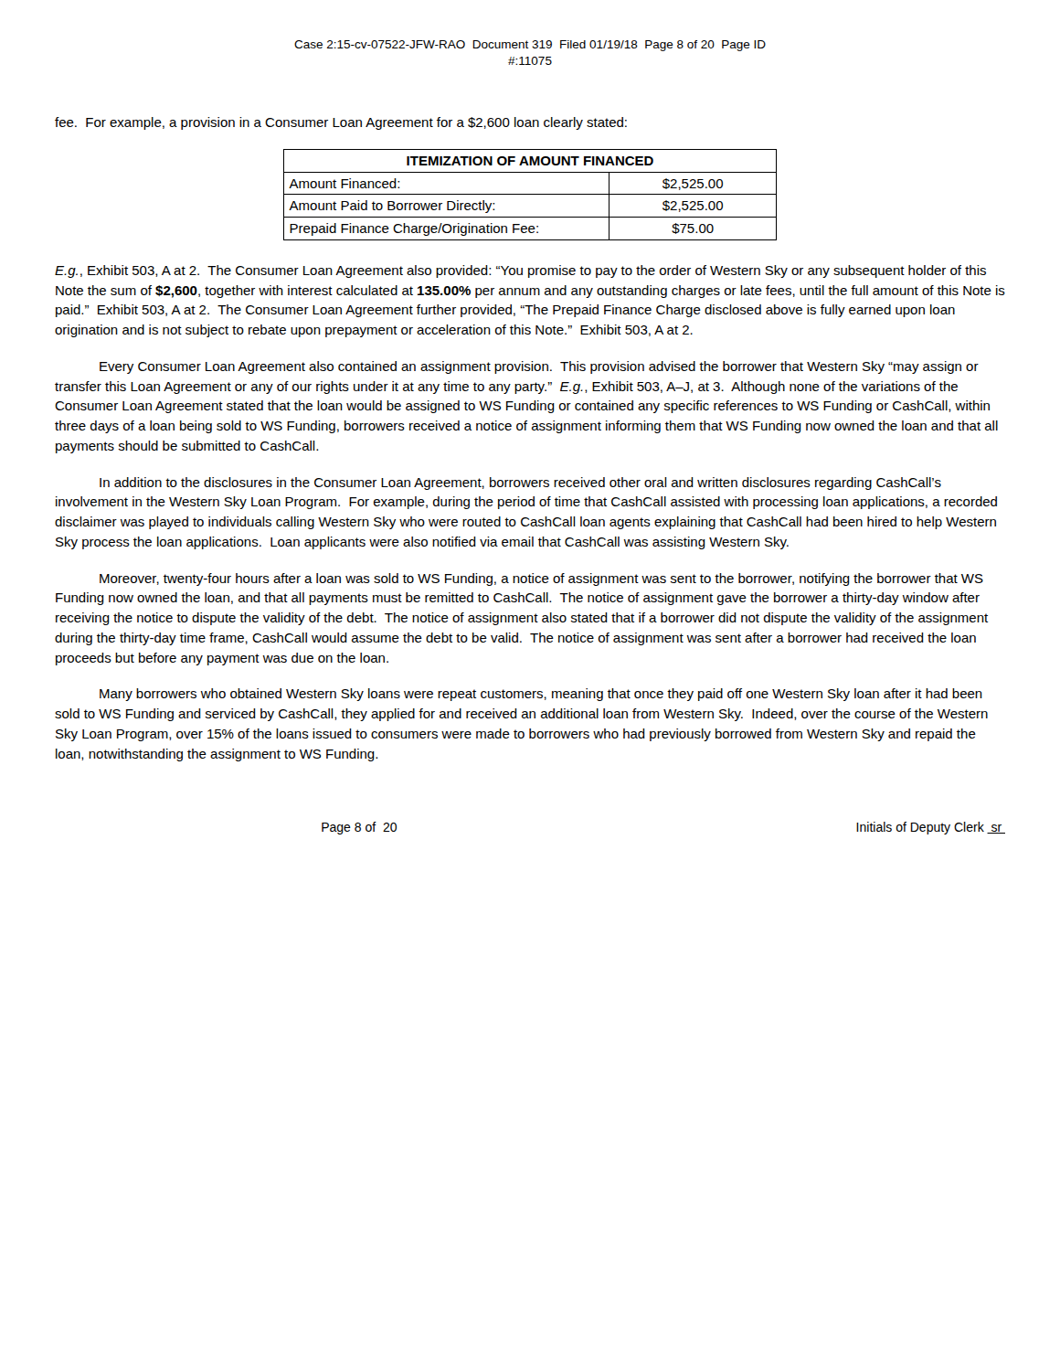Case 2:15-cv-07522-JFW-RAO Document 319 Filed 01/19/18 Page 8 of 20 Page ID
#:11075
fee. For example, a provision in a Consumer Loan Agreement for a $2,600 loan clearly stated:
| ITEMIZATION OF AMOUNT FINANCED |
| --- |
| Amount Financed: | $2,525.00 |
| Amount Paid to Borrower Directly: | $2,525.00 |
| Prepaid Finance Charge/Origination Fee: | $75.00 |
E.g., Exhibit 503, A at 2. The Consumer Loan Agreement also provided: “You promise to pay to the order of Western Sky or any subsequent holder of this Note the sum of $2,600, together with interest calculated at 135.00% per annum and any outstanding charges or late fees, until the full amount of this Note is paid.” Exhibit 503, A at 2. The Consumer Loan Agreement further provided, “The Prepaid Finance Charge disclosed above is fully earned upon loan origination and is not subject to rebate upon prepayment or acceleration of this Note.” Exhibit 503, A at 2.
Every Consumer Loan Agreement also contained an assignment provision. This provision advised the borrower that Western Sky “may assign or transfer this Loan Agreement or any of our rights under it at any time to any party.” E.g., Exhibit 503, A–J, at 3. Although none of the variations of the Consumer Loan Agreement stated that the loan would be assigned to WS Funding or contained any specific references to WS Funding or CashCall, within three days of a loan being sold to WS Funding, borrowers received a notice of assignment informing them that WS Funding now owned the loan and that all payments should be submitted to CashCall.
In addition to the disclosures in the Consumer Loan Agreement, borrowers received other oral and written disclosures regarding CashCall’s involvement in the Western Sky Loan Program. For example, during the period of time that CashCall assisted with processing loan applications, a recorded disclaimer was played to individuals calling Western Sky who were routed to CashCall loan agents explaining that CashCall had been hired to help Western Sky process the loan applications. Loan applicants were also notified via email that CashCall was assisting Western Sky.
Moreover, twenty-four hours after a loan was sold to WS Funding, a notice of assignment was sent to the borrower, notifying the borrower that WS Funding now owned the loan, and that all payments must be remitted to CashCall. The notice of assignment gave the borrower a thirty-day window after receiving the notice to dispute the validity of the debt. The notice of assignment also stated that if a borrower did not dispute the validity of the assignment during the thirty-day time frame, CashCall would assume the debt to be valid. The notice of assignment was sent after a borrower had received the loan proceeds but before any payment was due on the loan.
Many borrowers who obtained Western Sky loans were repeat customers, meaning that once they paid off one Western Sky loan after it had been sold to WS Funding and serviced by CashCall, they applied for and received an additional loan from Western Sky. Indeed, over the course of the Western Sky Loan Program, over 15% of the loans issued to consumers were made to borrowers who had previously borrowed from Western Sky and repaid the loan, notwithstanding the assignment to WS Funding.
Page 8 of 20
Initials of Deputy Clerk sr